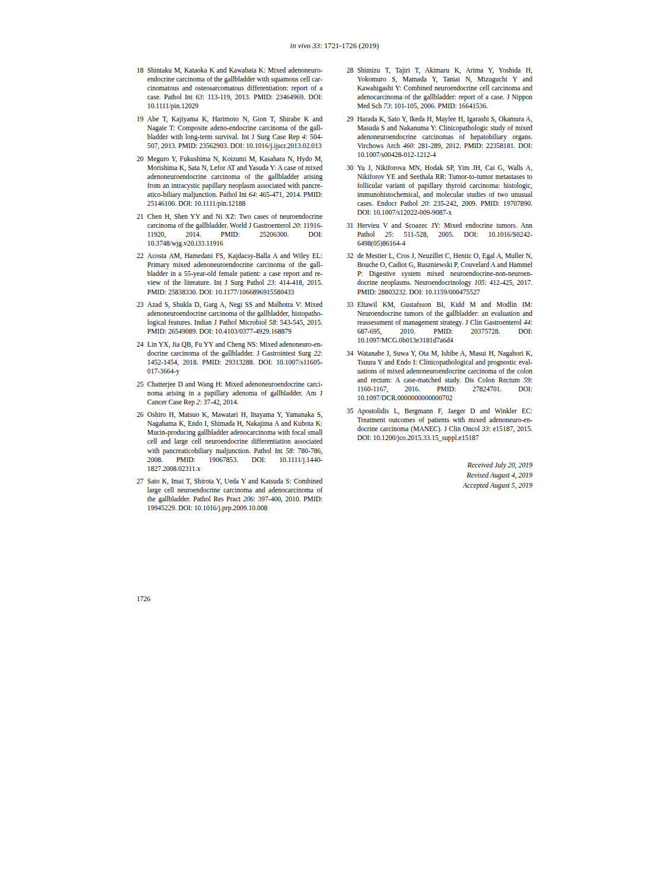in vivo 33: 1721-1726 (2019)
18 Shintaku M, Kataoka K and Kawabata K: Mixed adenoneuro-endocrine carcinoma of the gallbladder with squamous cell carcinomatous and osteosarcomatous differentiation: report of a case. Pathol Int 63: 113-119, 2013. PMID: 23464969. DOI: 10.1111/pin.12029
19 Abe T, Kajiyama K, Harimoto N, Gion T, Shirabe K and Nagaie T: Composite adeno-endocrine carcinoma of the gallbladder with long-term survival. Int J Surg Case Rep 4: 504-507, 2013. PMID: 23562903. DOI: 10.1016/j.ijscr.2013.02.013
20 Meguro Y, Fukushima N, Koizumi M, Kasahara N, Hydo M, Morishima K, Sata N, Lefor AT and Yasuda Y: A case of mixed adenoneuroendocrine carcinoma of the gallbladder arising from an intracystic papillary neoplasm associated with pancreatico-biliary maljunction. Pathol Int 64: 465-471, 2014. PMID: 25146100. DOI: 10.1111/pin.12188
21 Chen H, Shen YY and Ni XZ: Two cases of neuroendocrine carcinoma of the gallbladder. World J Gastroenterol 20: 11916-11920, 2014. PMID: 25206300. DOI: 10.3748/wjg.v20.i33.11916
22 Acosta AM, Hamedani FS, Kajdacsy-Balla A and Wiley EL: Primary mixed adenoneuroendocrine carcinoma of the gallbladder in a 55-year-old female patient: a case report and review of the literature. Int J Surg Pathol 23: 414-418, 2015. PMID: 25838330. DOI: 10.1177/1066896915580433
23 Azad S, Shukla D, Garg A, Negi SS and Malhotra V: Mixed adenoneuroendocrine carcinoma of the gallbladder, histopatho-logical features. Indian J Pathol Microbiol 58: 543-545, 2015. PMID: 26549089. DOI: 10.4103/0377-4929.168879
24 Lin YX, Jia QB, Fu YY and Cheng NS: Mixed adenoneuro-endocrine carcinoma of the gallbladder. J Gastrointest Surg 22: 1452-1454, 2018. PMID: 29313288. DOI: 10.1007/s11605-017-3664-y
25 Chatterjee D and Wang H: Mixed adenoneuroendocrine carcinoma arising in a papillary adenoma of gallbladder. Am J Cancer Case Rep 2: 37-42, 2014.
26 Oshiro H, Matsuo K, Mawatari H, Inayama Y, Yamanaka S, Nagahama K, Endo I, Shimada H, Nakajima A and Kubota K: Mucin-producing gallbladder adenocarcinoma with focal small cell and large cell neuroendocrine differentiation associated with pancreaticobiliary maljunction. Pathol Int 58: 780-786, 2008. PMID: 19067853. DOI: 10.1111/j.1440-1827.2008.02311.x
27 Sato K, Imai T, Shirota Y, Ueda Y and Katsuda S: Combined large cell neuroendocrine carcinoma and adenocarcinoma of the gallbladder. Pathol Res Pract 206: 397-400, 2010. PMID: 19945229. DOI: 10.1016/j.prp.2009.10.008
28 Shimizu T, Tajiri T, Akimaru K, Arima Y, Yoshida H, Yokomuro S, Mamada Y, Taniai N, Mizuguchi Y and Kawahigashi Y: Combined neuroendocrine cell carcinoma and adenocarcinoma of the gallbladder: report of a case. J Nippon Med Sch 73: 101-105, 2006. PMID: 16641536.
29 Harada K, Sato Y, Ikeda H, Maylee H, Igarashi S, Okamura A, Masuda S and Nakanuma Y: Clinicopathologic study of mixed adenoneuroendocrine carcinomas of hepatobiliary organs. Virchows Arch 460: 281-289, 2012. PMID: 22358181. DOI: 10.1007/s00428-012-1212-4
30 Yu J, Nikiforova MN, Hodak SP, Yim JH, Cai G, Walls A, Nikiforov YE and Seethala RR: Tumor-to-tumor metastases to follicular variant of papillary thyroid carcinoma: histologic, immunohistochemical, and molecular studies of two unusual cases. Endocr Pathol 20: 235-242, 2009. PMID: 19707890. DOI: 10.1007/s12022-009-9087-x
31 Hervieu V and Scoazec JY: Mixed endocrine tumors. Ann Pathol 25: 511-528, 2005. DOI: 10.1016/S0242-6498(05)86164-4
32de Mestier L, Cros J, Neuzillet C, Hentic O, Egal A, Muller N, Bouche O, Cadiot G, Ruszniewski P, Couvelard A and Hammel P: Digestive system mixed neuroendocrine-non-neuroendocrine neoplasms. Neuroendocrinology 105: 412-425, 2017. PMID: 28803232. DOI: 10.1159/000475527
33 Eltawil KM, Gustafsson BI, Kidd M and Modlin IM: Neuroendocrine tumors of the gallbladder: an evaluation and reassessment of management strategy. J Clin Gastroenterol 44: 687-695, 2010. PMID: 20375728. DOI: 10.1097/MCG.0b013e3181d7a6d4
34 Watanabe J, Suwa Y, Ota M, Ishibe A, Masui H, Nagahori K, Tsuura Y and Endo I: Clinicopathological and prognostic evaluations of mixed adenoneuroendocrine carcinoma of the colon and rectum: A case-matched study. Dis Colon Rectum 59: 1160-1167, 2016. PMID: 27824701. DOI: 10.1097/DCR.0000000000000702
35 Apostolidis L, Bergmann F, Jaeger D and Winkler EC: Treatment outcomes of patients with mixed adenoneuro-endocrine carcinoma (MANEC). J Clin Oncol 33: e15187, 2015. DOI: 10.1200/jco.2015.33.15_suppl.e15187
Received July 20, 2019
Revised August 4, 2019
Accepted August 5, 2019
1726